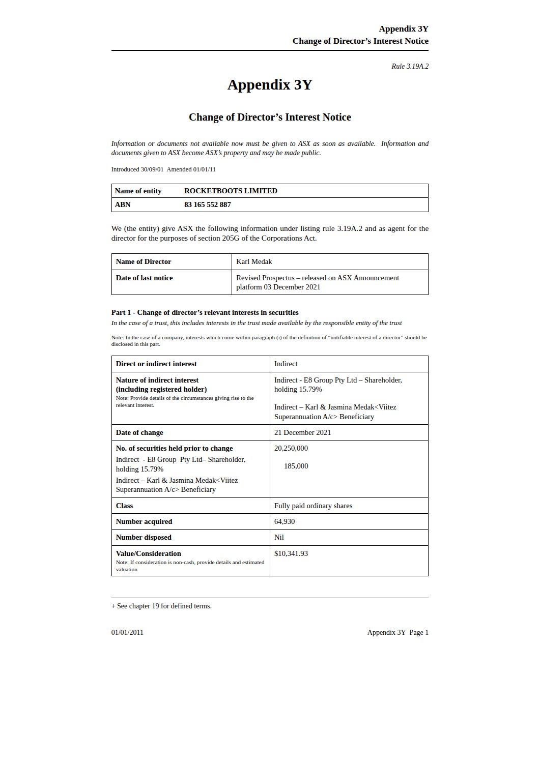Appendix 3Y
Change of Director’s Interest Notice
Rule 3.19A.2
Appendix 3Y
Change of Director’s Interest Notice
Information or documents not available now must be given to ASX as soon as available. Information and documents given to ASX become ASX’s property and may be made public.
Introduced 30/09/01 Amended 01/01/11
| Name of entity | ROCKETBOOTS LIMITED |
| ABN | 83 165 552 887 |
We (the entity) give ASX the following information under listing rule 3.19A.2 and as agent for the director for the purposes of section 205G of the Corporations Act.
| Name of Director | Karl Medak |
| Date of last notice | Revised Prospectus – released on ASX Announcement platform 03 December 2021 |
Part 1 - Change of director’s relevant interests in securities
In the case of a trust, this includes interests in the trust made available by the responsible entity of the trust
Note: In the case of a company, interests which come within paragraph (i) of the definition of “notifiable interest of a director” should be disclosed in this part.
| Direct or indirect interest | Indirect |
| Nature of indirect interest (including registered holder) Note: Provide details of the circumstances giving rise to the relevant interest. | Indirect - E8 Group Pty Ltd – Shareholder, holding 15.79% Indirect – Karl & Jasmina Medak<Viitez Superannuation A/c> Beneficiary |
| Date of change | 21 December 2021 |
| No. of securities held prior to change Indirect - E8 Group Pty Ltd– Shareholder, holding 15.79% Indirect – Karl & Jasmina Medak<Viitez Superannuation A/c> Beneficiary | 20,250,000 185,000 |
| Class | Fully paid ordinary shares |
| Number acquired | 64,930 |
| Number disposed | Nil |
| Value/Consideration Note: If consideration is non-cash, provide details and estimated valuation | $10,341.93 |
+ See chapter 19 for defined terms.
01/01/2011 Appendix 3Y Page 1